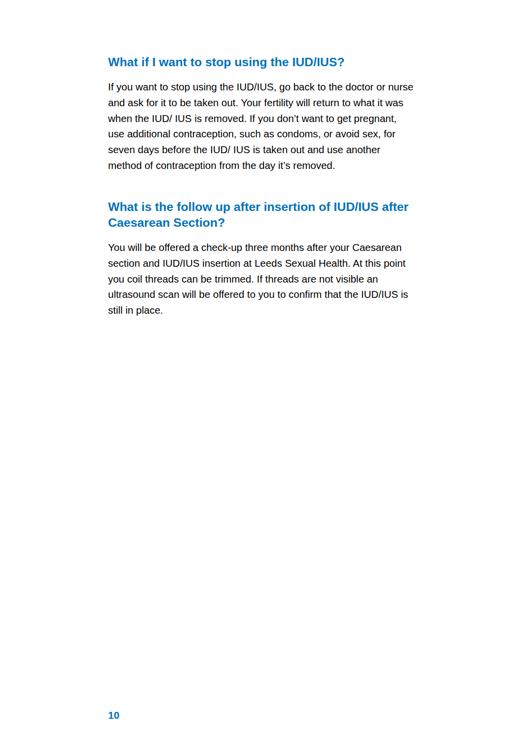What if I want to stop using the IUD/IUS?
If you want to stop using the IUD/IUS, go back to the doctor or nurse and ask for it to be taken out. Your fertility will return to what it was when the IUD/ IUS is removed. If you don’t want to get pregnant, use additional contraception, such as condoms, or avoid sex, for seven days before the IUD/ IUS is taken out and use another method of contraception from the day it’s removed.
What is the follow up after insertion of IUD/IUS after Caesarean Section?
You will be offered a check-up three months after your Caesarean section and IUD/IUS insertion at Leeds Sexual Health. At this point you coil threads can be trimmed. If threads are not visible an ultrasound scan will be offered to you to confirm that the IUD/IUS is still in place.
10